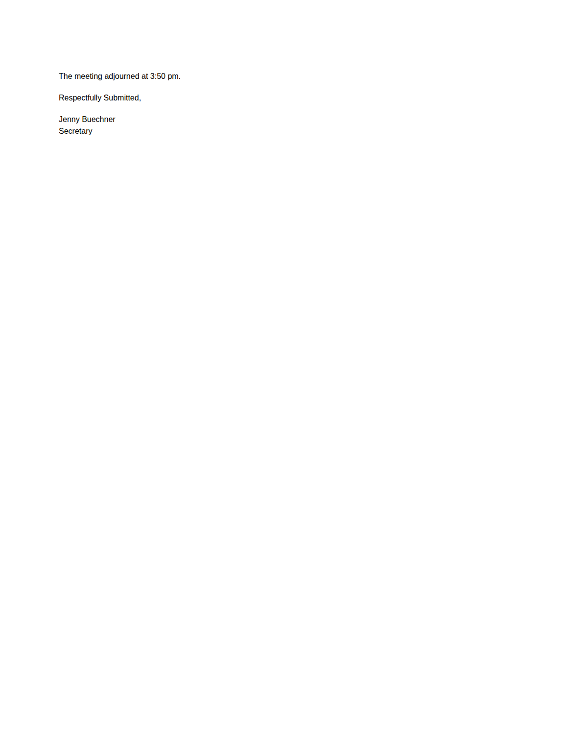The meeting adjourned at 3:50 pm.
Respectfully Submitted,
Jenny Buechner
Secretary